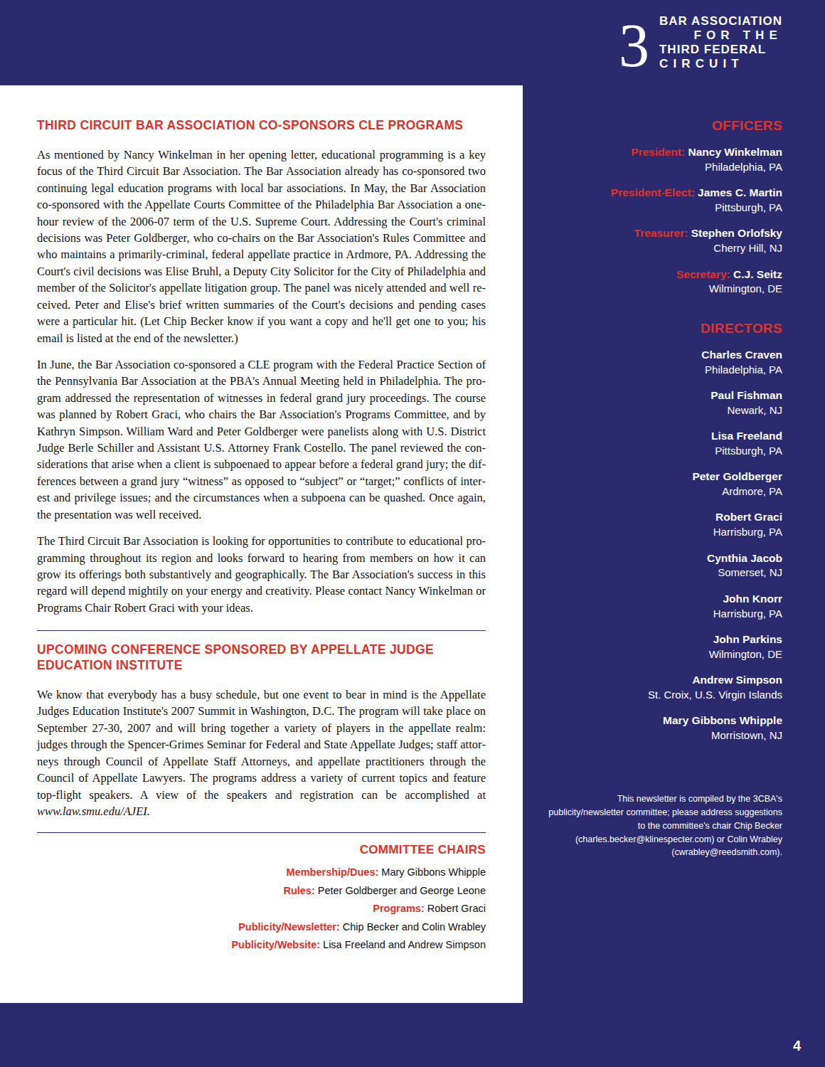3
Bar Association
for the
Third Federal
Circuit
Third Circuit Bar Association Co-Sponsors CLE Programs
As mentioned by Nancy Winkelman in her opening letter, educational programming is a key focus of the Third Circuit Bar Association. The Bar Association already has co-sponsored two continuing legal education programs with local bar associations. In May, the Bar Association co-sponsored with the Appellate Courts Committee of the Philadelphia Bar Association a one-hour review of the 2006-07 term of the U.S. Supreme Court. Addressing the Court's criminal decisions was Peter Goldberger, who co-chairs on the Bar Association's Rules Committee and who maintains a primarily-criminal, federal appellate practice in Ardmore, PA. Addressing the Court's civil decisions was Elise Bruhl, a Deputy City Solicitor for the City of Philadelphia and member of the Solicitor's appellate litigation group. The panel was nicely attended and well received. Peter and Elise's brief written summaries of the Court's decisions and pending cases were a particular hit. (Let Chip Becker know if you want a copy and he'll get one to you; his email is listed at the end of the newsletter.)
In June, the Bar Association co-sponsored a CLE program with the Federal Practice Section of the Pennsylvania Bar Association at the PBA's Annual Meeting held in Philadelphia. The program addressed the representation of witnesses in federal grand jury proceedings. The course was planned by Robert Graci, who chairs the Bar Association's Programs Committee, and by Kathryn Simpson. William Ward and Peter Goldberger were panelists along with U.S. District Judge Berle Schiller and Assistant U.S. Attorney Frank Costello. The panel reviewed the considerations that arise when a client is subpoenaed to appear before a federal grand jury; the differences between a grand jury “witness” as opposed to “subject” or “target;” conflicts of interest and privilege issues; and the circumstances when a subpoena can be quashed. Once again, the presentation was well received.
The Third Circuit Bar Association is looking for opportunities to contribute to educational programming throughout its region and looks forward to hearing from members on how it can grow its offerings both substantively and geographically. The Bar Association's success in this regard will depend mightily on your energy and creativity. Please contact Nancy Winkelman or Programs Chair Robert Graci with your ideas.
Upcoming Conference Sponsored by Appellate Judge Education Institute
We know that everybody has a busy schedule, but one event to bear in mind is the Appellate Judges Education Institute's 2007 Summit in Washington, D.C. The program will take place on September 27-30, 2007 and will bring together a variety of players in the appellate realm: judges through the Spencer-Grimes Seminar for Federal and State Appellate Judges; staff attorneys through Council of Appellate Staff Attorneys, and appellate practitioners through the Council of Appellate Lawyers. The programs address a variety of current topics and feature top-flight speakers. A view of the speakers and registration can be accomplished at www.law.smu.edu/AJEI.
Committee Chairs
Membership/Dues: Mary Gibbons Whipple
Rules: Peter Goldberger and George Leone
Programs: Robert Graci
Publicity/Newsletter: Chip Becker and Colin Wrabley
Publicity/Website: Lisa Freeland and Andrew Simpson
Officers
President: Nancy Winkelman Philadelphia, PA
President-Elect: James C. Martin Pittsburgh, PA
Treasurer: Stephen Orlofsky Cherry Hill, NJ
Secretary: C.J. Seitz Wilmington, DE
Directors
Charles Craven Philadelphia, PA
Paul Fishman Newark, NJ
Lisa Freeland Pittsburgh, PA
Peter Goldberger Ardmore, PA
Robert Graci Harrisburg, PA
Cynthia Jacob Somerset, NJ
John Knorr Harrisburg, PA
John Parkins Wilmington, DE
Andrew Simpson St. Croix, U.S. Virgin Islands
Mary Gibbons Whipple Morristown, NJ
This newsletter is compiled by the 3CBA's publicity/newsletter committee; please address suggestions to the committee's chair Chip Becker (charles.becker@klinespecter.com) or Colin Wrabley (cwrabley@reedsmith.com).
4